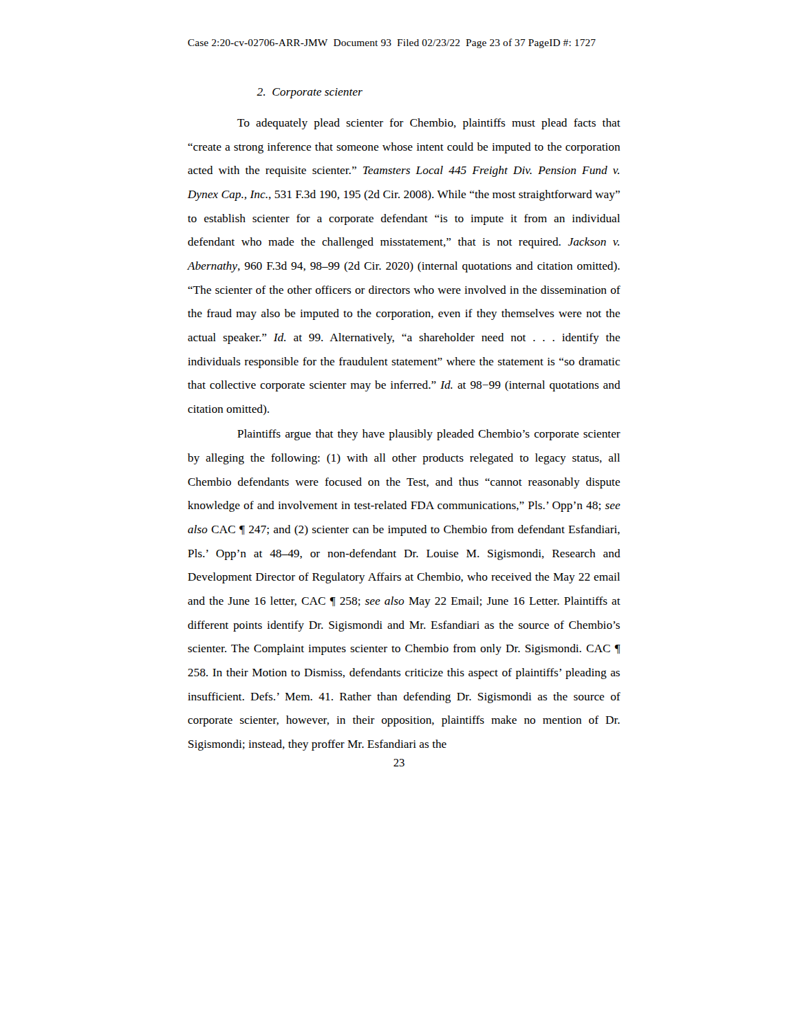Case 2:20-cv-02706-ARR-JMW Document 93 Filed 02/23/22 Page 23 of 37 PageID #: 1727
2. Corporate scienter
To adequately plead scienter for Chembio, plaintiffs must plead facts that “create a strong inference that someone whose intent could be imputed to the corporation acted with the requisite scienter.” Teamsters Local 445 Freight Div. Pension Fund v. Dynex Cap., Inc., 531 F.3d 190, 195 (2d Cir. 2008). While “the most straightforward way” to establish scienter for a corporate defendant “is to impute it from an individual defendant who made the challenged misstatement,” that is not required. Jackson v. Abernathy, 960 F.3d 94, 98–99 (2d Cir. 2020) (internal quotations and citation omitted). “The scienter of the other officers or directors who were involved in the dissemination of the fraud may also be imputed to the corporation, even if they themselves were not the actual speaker.” Id. at 99. Alternatively, “a shareholder need not . . . identify the individuals responsible for the fraudulent statement” where the statement is “so dramatic that collective corporate scienter may be inferred.” Id. at 98−99 (internal quotations and citation omitted).
Plaintiffs argue that they have plausibly pleaded Chembio’s corporate scienter by alleging the following: (1) with all other products relegated to legacy status, all Chembio defendants were focused on the Test, and thus “cannot reasonably dispute knowledge of and involvement in test-related FDA communications,” Pls.’ Opp’n 48; see also CAC ¶ 247; and (2) scienter can be imputed to Chembio from defendant Esfandiari, Pls.’ Opp’n at 48–49, or non-defendant Dr. Louise M. Sigismondi, Research and Development Director of Regulatory Affairs at Chembio, who received the May 22 email and the June 16 letter, CAC ¶ 258; see also May 22 Email; June 16 Letter. Plaintiffs at different points identify Dr. Sigismondi and Mr. Esfandiari as the source of Chembio’s scienter. The Complaint imputes scienter to Chembio from only Dr. Sigismondi. CAC ¶ 258. In their Motion to Dismiss, defendants criticize this aspect of plaintiffs’ pleading as insufficient. Defs.’ Mem. 41. Rather than defending Dr. Sigismondi as the source of corporate scienter, however, in their opposition, plaintiffs make no mention of Dr. Sigismondi; instead, they proffer Mr. Esfandiari as the
23